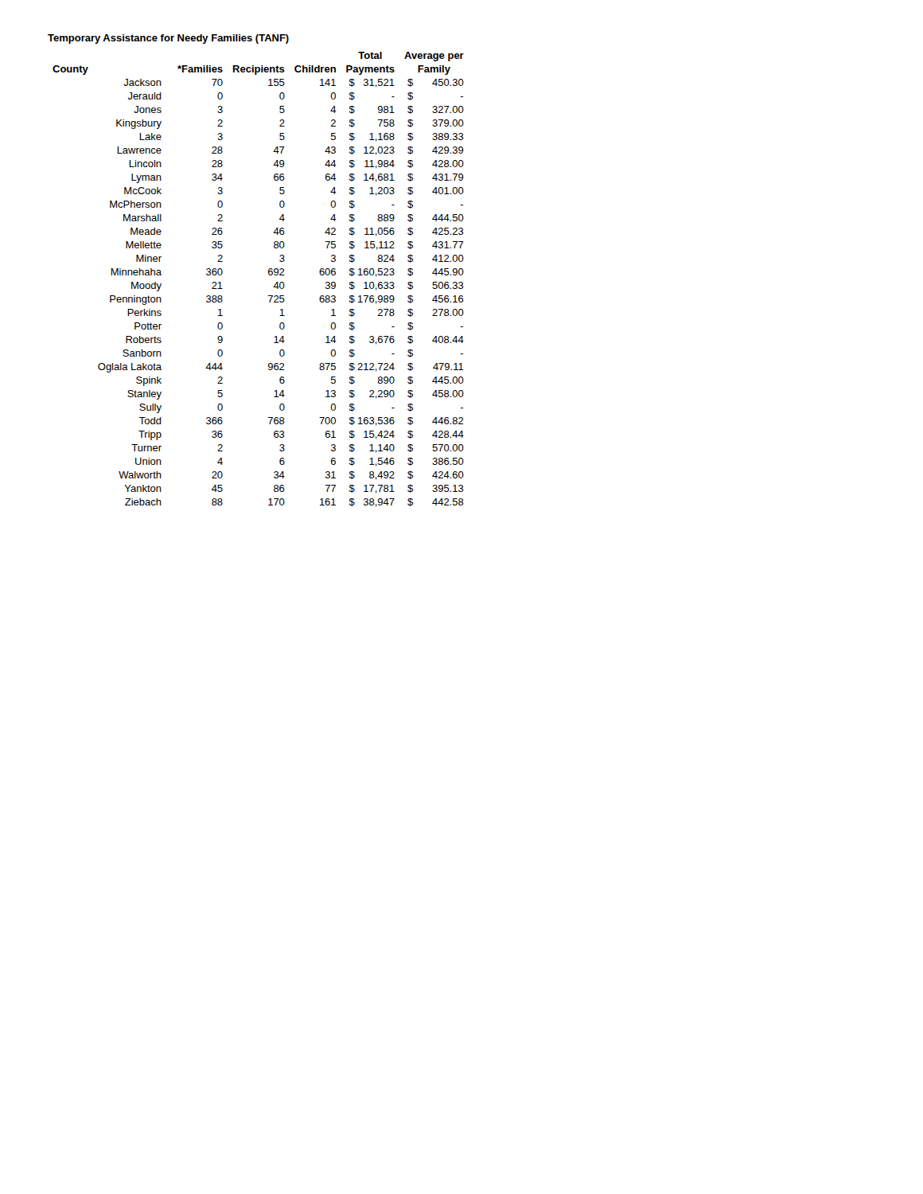Temporary Assistance for Needy Families (TANF)
| | | | | | Total | Average per |
| --- | --- | --- | --- | --- | --- | --- |
| County | | *Families | Recipients | Children | Payments | Family |
| | Jackson | 70 | 155 | 141 | $ | 31,521 | $ | 450.30 |
| | Jerauld | 0 | 0 | 0 | $ | - | $ | - |
| | Jones | 3 | 5 | 4 | $ | 981 | $ | 327.00 |
| | Kingsbury | 2 | 2 | 2 | $ | 758 | $ | 379.00 |
| | Lake | 3 | 5 | 5 | $ | 1,168 | $ | 389.33 |
| | Lawrence | 28 | 47 | 43 | $ | 12,023 | $ | 429.39 |
| | Lincoln | 28 | 49 | 44 | $ | 11,984 | $ | 428.00 |
| | Lyman | 34 | 66 | 64 | $ | 14,681 | $ | 431.79 |
| | McCook | 3 | 5 | 4 | $ | 1,203 | $ | 401.00 |
| | McPherson | 0 | 0 | 0 | $ | - | $ | - |
| | Marshall | 2 | 4 | 4 | $ | 889 | $ | 444.50 |
| | Meade | 26 | 46 | 42 | $ | 11,056 | $ | 425.23 |
| | Mellette | 35 | 80 | 75 | $ | 15,112 | $ | 431.77 |
| | Miner | 2 | 3 | 3 | $ | 824 | $ | 412.00 |
| | Minnehaha | 360 | 692 | 606 | $ | 160,523 | $ | 445.90 |
| | Moody | 21 | 40 | 39 | $ | 10,633 | $ | 506.33 |
| | Pennington | 388 | 725 | 683 | $ | 176,989 | $ | 456.16 |
| | Perkins | 1 | 1 | 1 | $ | 278 | $ | 278.00 |
| | Potter | 0 | 0 | 0 | $ | - | $ | - |
| | Roberts | 9 | 14 | 14 | $ | 3,676 | $ | 408.44 |
| | Sanborn | 0 | 0 | 0 | $ | - | $ | - |
| | Oglala Lakota | 444 | 962 | 875 | $ | 212,724 | $ | 479.11 |
| | Spink | 2 | 6 | 5 | $ | 890 | $ | 445.00 |
| | Stanley | 5 | 14 | 13 | $ | 2,290 | $ | 458.00 |
| | Sully | 0 | 0 | 0 | $ | - | $ | - |
| | Todd | 366 | 768 | 700 | $ | 163,536 | $ | 446.82 |
| | Tripp | 36 | 63 | 61 | $ | 15,424 | $ | 428.44 |
| | Turner | 2 | 3 | 3 | $ | 1,140 | $ | 570.00 |
| | Union | 4 | 6 | 6 | $ | 1,546 | $ | 386.50 |
| | Walworth | 20 | 34 | 31 | $ | 8,492 | $ | 424.60 |
| | Yankton | 45 | 86 | 77 | $ | 17,781 | $ | 395.13 |
| | Ziebach | 88 | 170 | 161 | $ | 38,947 | $ | 442.58 |